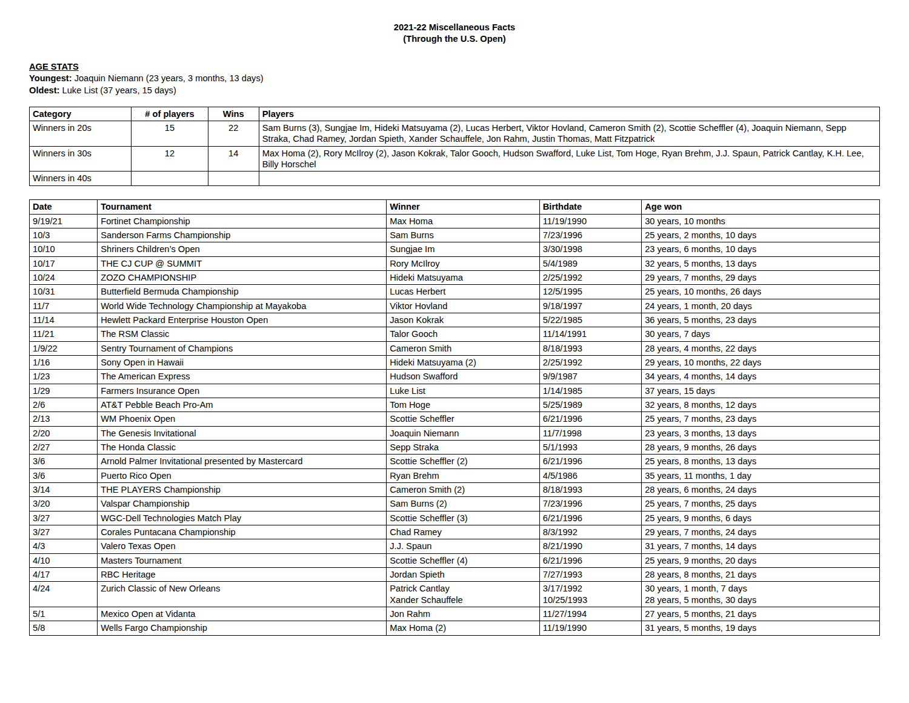2021-22 Miscellaneous Facts
(Through the U.S. Open)
AGE STATS
Youngest: Joaquin Niemann (23 years, 3 months, 13 days)
Oldest: Luke List (37 years, 15 days)
| Category | # of players | Wins | Players |
| --- | --- | --- | --- |
| Winners in 20s | 15 | 22 | Sam Burns (3), Sungjae Im, Hideki Matsuyama (2), Lucas Herbert, Viktor Hovland, Cameron Smith (2), Scottie Scheffler (4), Joaquin Niemann, Sepp Straka, Chad Ramey, Jordan Spieth, Xander Schauffele, Jon Rahm, Justin Thomas, Matt Fitzpatrick |
| Winners in 30s | 12 | 14 | Max Homa (2), Rory McIlroy (2), Jason Kokrak, Talor Gooch, Hudson Swafford, Luke List, Tom Hoge, Ryan Brehm, J.J. Spaun, Patrick Cantlay, K.H. Lee, Billy Horschel |
| Winners in 40s | | | |
| Date | Tournament | Winner | Birthdate | Age won |
| --- | --- | --- | --- | --- |
| 9/19/21 | Fortinet Championship | Max Homa | 11/19/1990 | 30 years, 10 months |
| 10/3 | Sanderson Farms Championship | Sam Burns | 7/23/1996 | 25 years, 2 months, 10 days |
| 10/10 | Shriners Children’s Open | Sungjae Im | 3/30/1998 | 23 years, 6 months, 10 days |
| 10/17 | THE CJ CUP @ SUMMIT | Rory McIlroy | 5/4/1989 | 32 years, 5 months, 13 days |
| 10/24 | ZOZO CHAMPIONSHIP | Hideki Matsuyama | 2/25/1992 | 29 years, 7 months, 29 days |
| 10/31 | Butterfield Bermuda Championship | Lucas Herbert | 12/5/1995 | 25 years, 10 months, 26 days |
| 11/7 | World Wide Technology Championship at Mayakoba | Viktor Hovland | 9/18/1997 | 24 years, 1 month, 20 days |
| 11/14 | Hewlett Packard Enterprise Houston Open | Jason Kokrak | 5/22/1985 | 36 years, 5 months, 23 days |
| 11/21 | The RSM Classic | Talor Gooch | 11/14/1991 | 30 years, 7 days |
| 1/9/22 | Sentry Tournament of Champions | Cameron Smith | 8/18/1993 | 28 years, 4 months, 22 days |
| 1/16 | Sony Open in Hawaii | Hideki Matsuyama (2) | 2/25/1992 | 29 years, 10 months, 22 days |
| 1/23 | The American Express | Hudson Swafford | 9/9/1987 | 34 years, 4 months, 14 days |
| 1/29 | Farmers Insurance Open | Luke List | 1/14/1985 | 37 years, 15 days |
| 2/6 | AT&T Pebble Beach Pro-Am | Tom Hoge | 5/25/1989 | 32 years, 8 months, 12 days |
| 2/13 | WM Phoenix Open | Scottie Scheffler | 6/21/1996 | 25 years, 7 months, 23 days |
| 2/20 | The Genesis Invitational | Joaquin Niemann | 11/7/1998 | 23 years, 3 months, 13 days |
| 2/27 | The Honda Classic | Sepp Straka | 5/1/1993 | 28 years, 9 months, 26 days |
| 3/6 | Arnold Palmer Invitational presented by Mastercard | Scottie Scheffler (2) | 6/21/1996 | 25 years, 8 months, 13 days |
| 3/6 | Puerto Rico Open | Ryan Brehm | 4/5/1986 | 35 years, 11 months, 1 day |
| 3/14 | THE PLAYERS Championship | Cameron Smith (2) | 8/18/1993 | 28 years, 6 months, 24 days |
| 3/20 | Valspar Championship | Sam Burns (2) | 7/23/1996 | 25 years, 7 months, 25 days |
| 3/27 | WGC-Dell Technologies Match Play | Scottie Scheffler (3) | 6/21/1996 | 25 years, 9 months, 6 days |
| 3/27 | Corales Puntacana Championship | Chad Ramey | 8/3/1992 | 29 years, 7 months, 24 days |
| 4/3 | Valero Texas Open | J.J. Spaun | 8/21/1990 | 31 years, 7 months, 14 days |
| 4/10 | Masters Tournament | Scottie Scheffler (4) | 6/21/1996 | 25 years, 9 months, 20 days |
| 4/17 | RBC Heritage | Jordan Spieth | 7/27/1993 | 28 years, 8 months, 21 days |
| 4/24 | Zurich Classic of New Orleans | Patrick Cantlay Xander Schauffele | 3/17/1992 10/25/1993 | 30 years, 1 month, 7 days 28 years, 5 months, 30 days |
| 5/1 | Mexico Open at Vidanta | Jon Rahm | 11/27/1994 | 27 years, 5 months, 21 days |
| 5/8 | Wells Fargo Championship | Max Homa (2) | 11/19/1990 | 31 years, 5 months, 19 days |